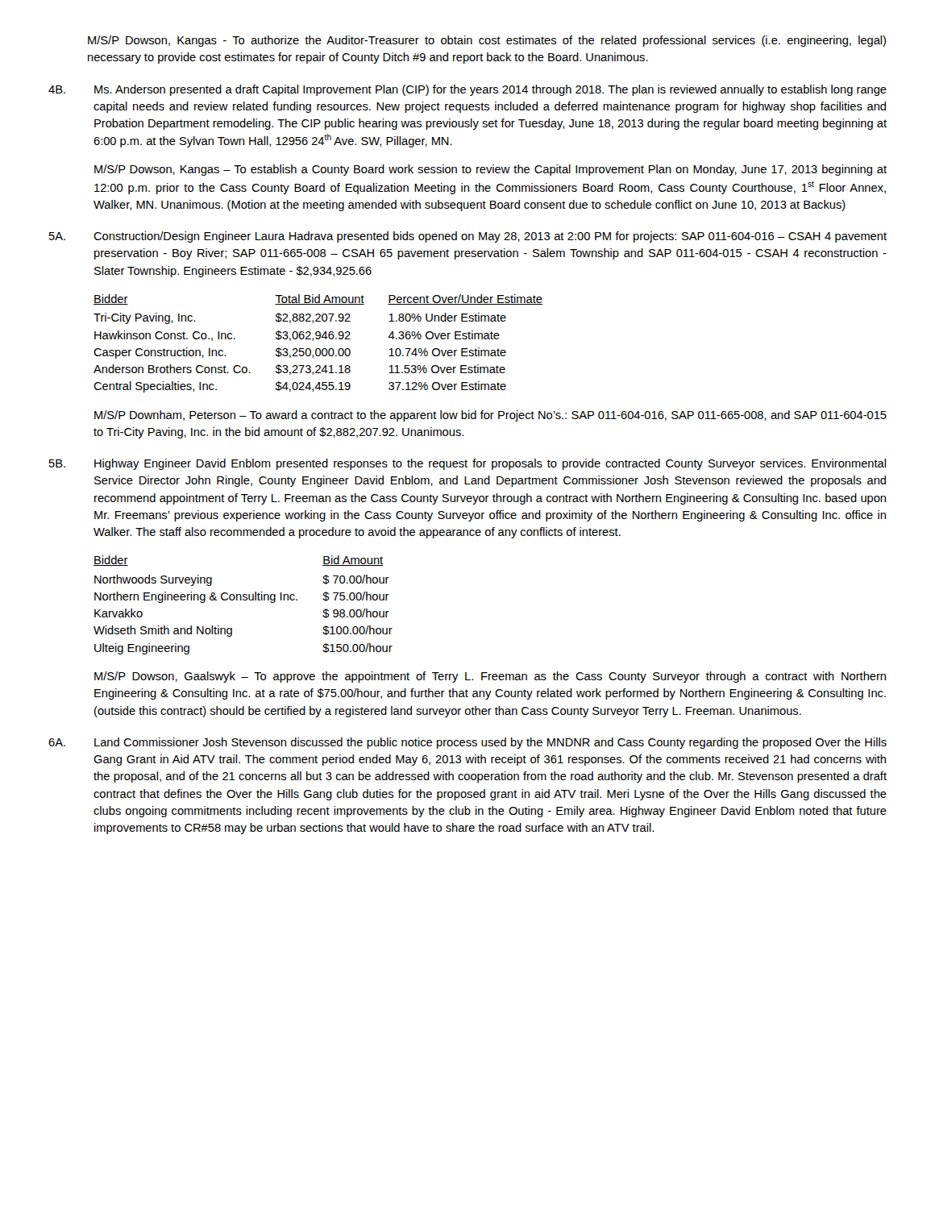M/S/P Dowson, Kangas - To authorize the Auditor-Treasurer to obtain cost estimates of the related professional services (i.e. engineering, legal) necessary to provide cost estimates for repair of County Ditch #9 and report back to the Board. Unanimous.
4B.
Ms. Anderson presented a draft Capital Improvement Plan (CIP) for the years 2014 through 2018. The plan is reviewed annually to establish long range capital needs and review related funding resources. New project requests included a deferred maintenance program for highway shop facilities and Probation Department remodeling. The CIP public hearing was previously set for Tuesday, June 18, 2013 during the regular board meeting beginning at 6:00 p.m. at the Sylvan Town Hall, 12956 24th Ave. SW, Pillager, MN.
M/S/P Dowson, Kangas – To establish a County Board work session to review the Capital Improvement Plan on Monday, June 17, 2013 beginning at 12:00 p.m. prior to the Cass County Board of Equalization Meeting in the Commissioners Board Room, Cass County Courthouse, 1st Floor Annex, Walker, MN. Unanimous. (Motion at the meeting amended with subsequent Board consent due to schedule conflict on June 10, 2013 at Backus)
5A.
Construction/Design Engineer Laura Hadrava presented bids opened on May 28, 2013 at 2:00 PM for projects: SAP 011-604-016 – CSAH 4 pavement preservation - Boy River; SAP 011-665-008 – CSAH 65 pavement preservation - Salem Township and SAP 011-604-015 - CSAH 4 reconstruction - Slater Township. Engineers Estimate - $2,934,925.66
| Bidder | Total Bid Amount | Percent Over/Under Estimate |
| --- | --- | --- |
| Tri-City Paving, Inc. | $2,882,207.92 | 1.80% Under Estimate |
| Hawkinson Const. Co., Inc. | $3,062,946.92 | 4.36% Over Estimate |
| Casper Construction, Inc. | $3,250,000.00 | 10.74% Over Estimate |
| Anderson Brothers Const. Co. | $3,273,241.18 | 11.53% Over Estimate |
| Central Specialties, Inc. | $4,024,455.19 | 37.12% Over Estimate |
M/S/P Downham, Peterson – To award a contract to the apparent low bid for Project No’s.: SAP 011-604-016, SAP 011-665-008, and SAP 011-604-015 to Tri-City Paving, Inc. in the bid amount of $2,882,207.92. Unanimous.
5B.
Highway Engineer David Enblom presented responses to the request for proposals to provide contracted County Surveyor services. Environmental Service Director John Ringle, County Engineer David Enblom, and Land Department Commissioner Josh Stevenson reviewed the proposals and recommend appointment of Terry L. Freeman as the Cass County Surveyor through a contract with Northern Engineering & Consulting Inc. based upon Mr. Freemans’ previous experience working in the Cass County Surveyor office and proximity of the Northern Engineering & Consulting Inc. office in Walker. The staff also recommended a procedure to avoid the appearance of any conflicts of interest.
| Bidder | Bid Amount |
| --- | --- |
| Northwoods Surveying | $ 70.00/hour |
| Northern Engineering & Consulting Inc. | $ 75.00/hour |
| Karvakko | $ 98.00/hour |
| Widseth Smith and Nolting | $100.00/hour |
| Ulteig Engineering | $150.00/hour |
M/S/P Dowson, Gaalswyk – To approve the appointment of Terry L. Freeman as the Cass County Surveyor through a contract with Northern Engineering & Consulting Inc. at a rate of $75.00/hour, and further that any County related work performed by Northern Engineering & Consulting Inc. (outside this contract) should be certified by a registered land surveyor other than Cass County Surveyor Terry L. Freeman. Unanimous.
6A.
Land Commissioner Josh Stevenson discussed the public notice process used by the MNDNR and Cass County regarding the proposed Over the Hills Gang Grant in Aid ATV trail. The comment period ended May 6, 2013 with receipt of 361 responses. Of the comments received 21 had concerns with the proposal, and of the 21 concerns all but 3 can be addressed with cooperation from the road authority and the club. Mr. Stevenson presented a draft contract that defines the Over the Hills Gang club duties for the proposed grant in aid ATV trail. Meri Lysne of the Over the Hills Gang discussed the clubs ongoing commitments including recent improvements by the club in the Outing - Emily area. Highway Engineer David Enblom noted that future improvements to CR#58 may be urban sections that would have to share the road surface with an ATV trail.